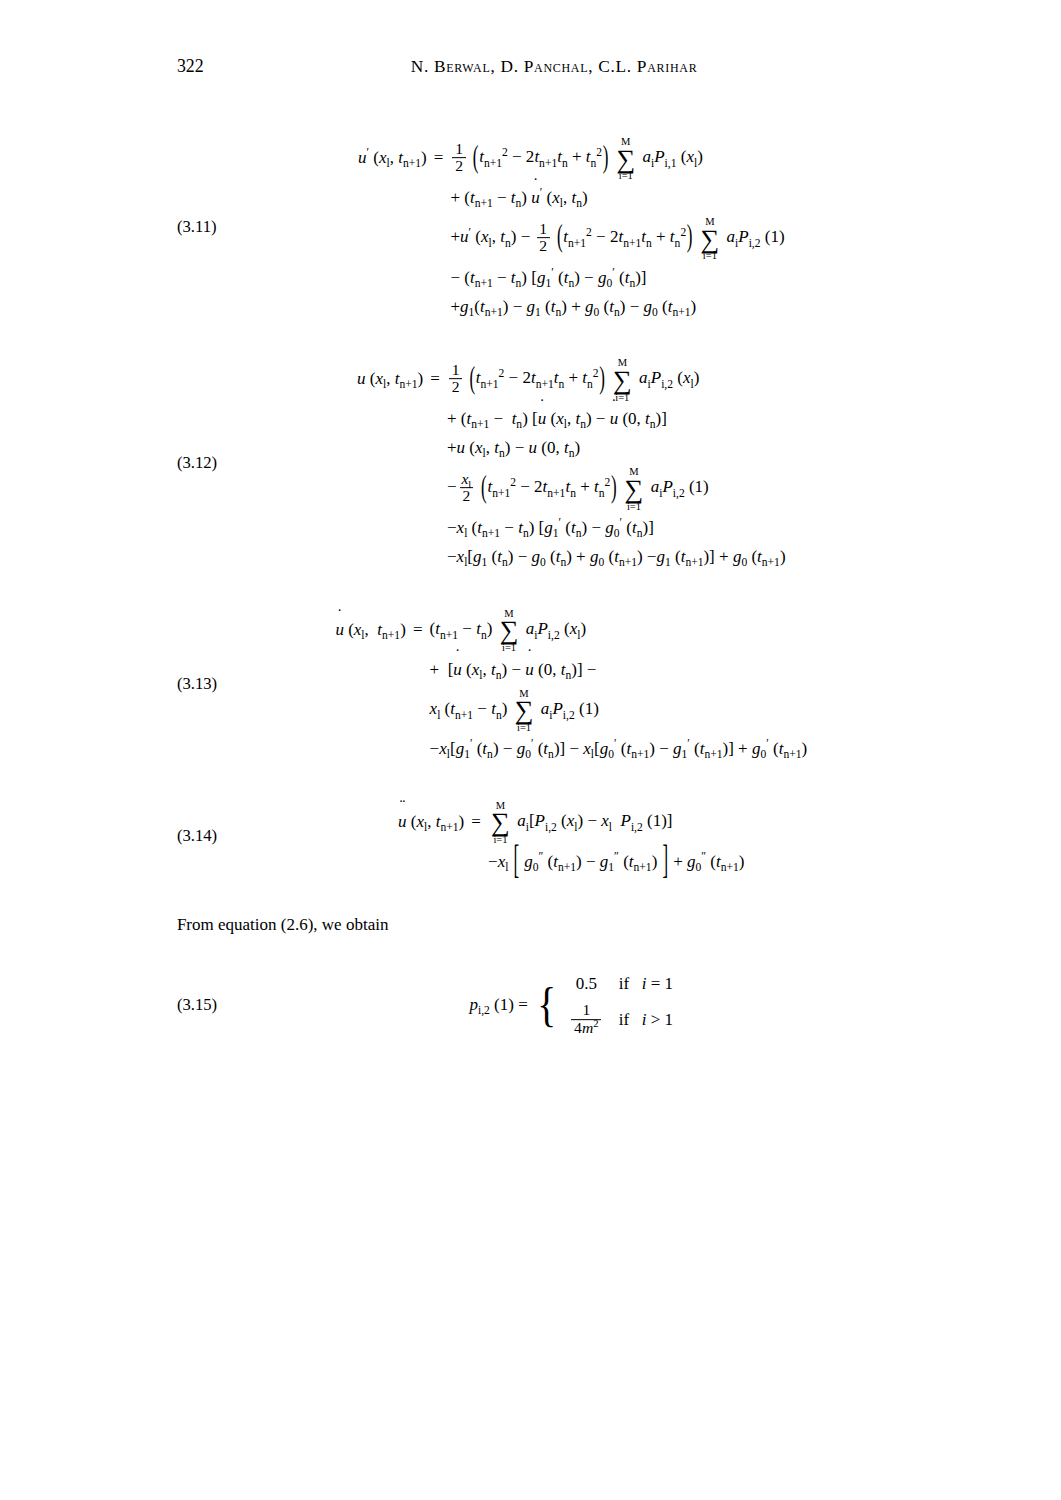322
N. Berwal, D. Panchal, C.L. Parihar
(3.11)
| u ′ ( x l , t n+1 ) | = | 1 2 ( t n+1 2 − 2 t n+1 t n + t n 2 ) M ∑ i=1 a i P i,1 ( x l ) |
| | | + ( t n+1 − t n ) u ′ ( x l , t n ) |
| | | + u ′ ( x l , t n ) − 1 2 ( t n+1 2 − 2 t n+1 t n + t n 2 ) M ∑ i=1 a i P i,2 (1) |
| | | − ( t n+1 − t n ) [ g 1 ′ ( t n ) − g 0 ′ ( t n )] |
| | | + g 1 ( t n+1 ) − g 1 ( t n ) + g 0 ( t n ) − g 0 ( t n+1 ) |
(3.12)
| u ( x l , t n+1 ) | = | 1 2 ( t n+1 2 − 2 t n+1 t n + t n 2 ) M ∑ i=1 a i P i,2 ( x l ) |
| | | + ( t n+1 − t n ) [ u ( x l , t n ) − u (0, t n )] |
| | | + u ( x l , t n ) − u (0, t n ) |
| | | − x l 2 ( t n+1 2 − 2 t n+1 t n + t n 2 ) M ∑ i=1 a i P i,2 (1) |
| | | − x l ( t n+1 − t n ) [ g 1 ′ ( t n ) − g 0 ′ ( t n )] |
| | | − x l [ g 1 ( t n ) − g 0 ( t n ) + g 0 ( t n+1 ) − g 1 ( t n+1 )] + g 0 ( t n+1 ) |
(3.13)
| u ( x l , t n+1 ) | = | ( t n+1 − t n ) M ∑ i=1 a i P i,2 ( x l ) |
| | | + [ u ( x l , t n ) − u (0, t n )] − |
| | | x l ( t n+1 − t n ) M ∑ i=1 a i P i,2 (1) |
| | | − x l [ g 1 ′ ( t n ) − g 0 ′ ( t n )] − x l [ g 0 ′ ( t n+1 ) − g 1 ′ ( t n+1 )] + g 0 ′ ( t n+1 ) |
(3.14)
| u ( x l , t n+1 ) | = | M ∑ i=1 a i [ P i,2 ( x l ) − x l P i,2 (1)] |
| | | − x l [ g 0 ″ ( t n+1 ) − g 1 ″ ( t n+1 ) ] + g 0 ″ ( t n+1 ) |
From equation (2.6), we obtain
(3.15)
pi,2 (1) = {
| 0.5 | if i = 1 |
| 1 4 m 2 | if i > 1 |